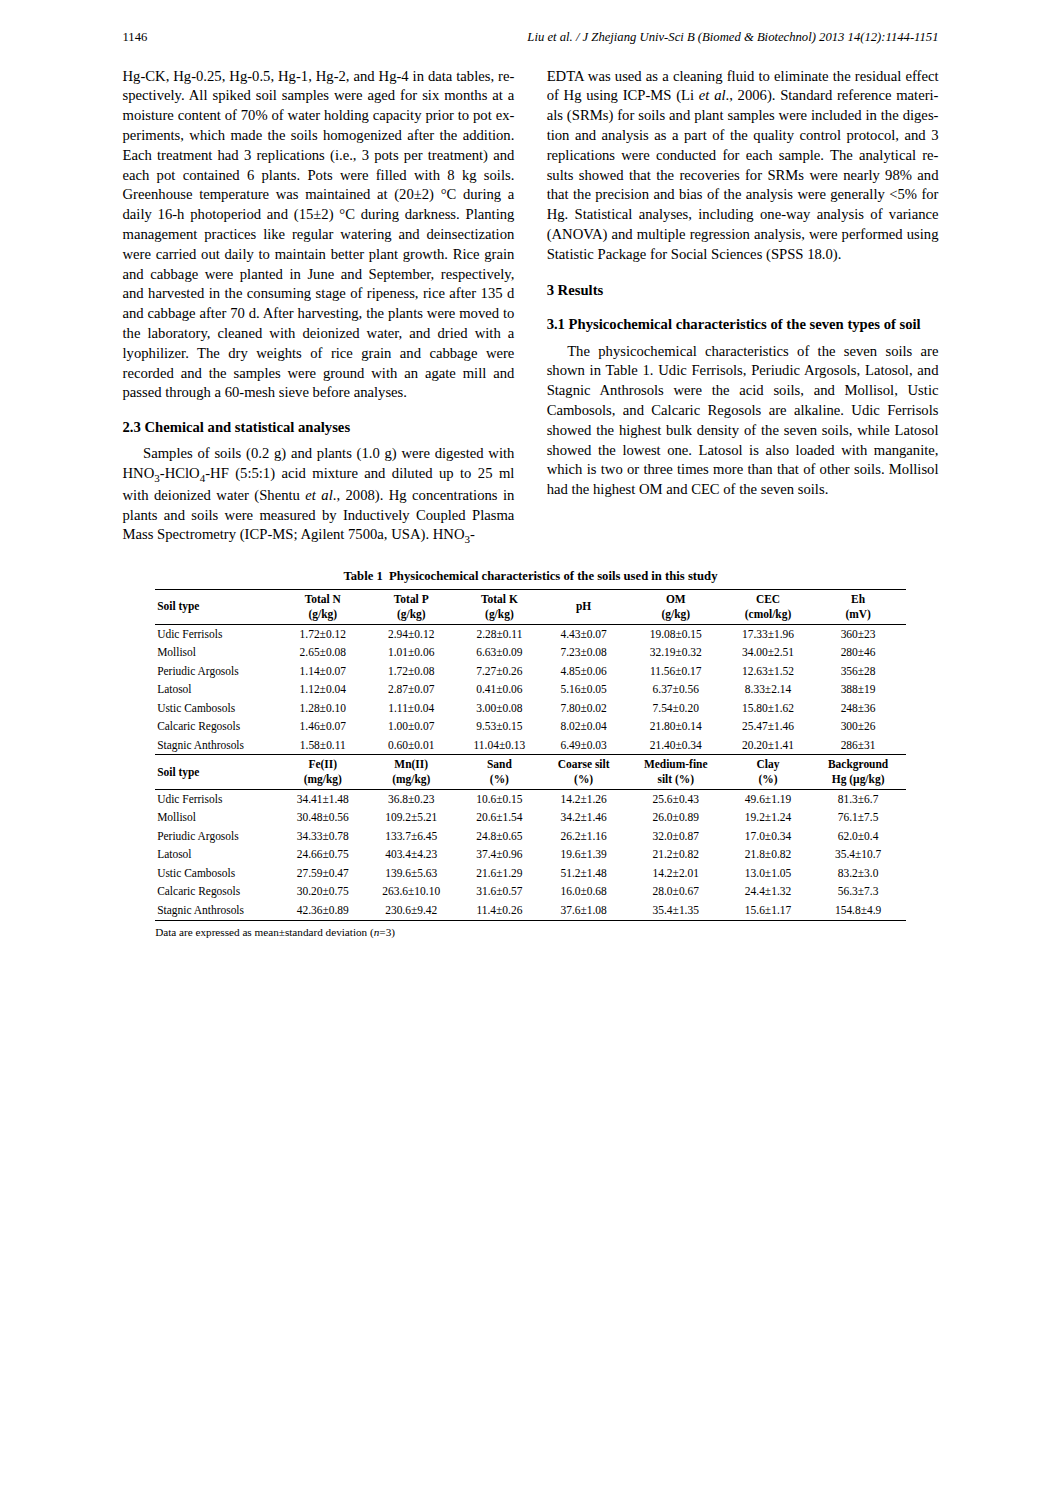1146 Liu et al. / J Zhejiang Univ-Sci B (Biomed & Biotechnol) 2013 14(12):1144-1151
Hg-CK, Hg-0.25, Hg-0.5, Hg-1, Hg-2, and Hg-4 in data tables, respectively. All spiked soil samples were aged for six months at a moisture content of 70% of water holding capacity prior to pot experiments, which made the soils homogenized after the addition. Each treatment had 3 replications (i.e., 3 pots per treatment) and each pot contained 6 plants. Pots were filled with 8 kg soils. Greenhouse temperature was maintained at (20±2) °C during a daily 16-h photoperiod and (15±2) °C during darkness. Planting management practices like regular watering and deinsectization were carried out daily to maintain better plant growth. Rice grain and cabbage were planted in June and September, respectively, and harvested in the consuming stage of ripeness, rice after 135 d and cabbage after 70 d. After harvesting, the plants were moved to the laboratory, cleaned with deionized water, and dried with a lyophilizer. The dry weights of rice grain and cabbage were recorded and the samples were ground with an agate mill and passed through a 60-mesh sieve before analyses.
2.3 Chemical and statistical analyses
Samples of soils (0.2 g) and plants (1.0 g) were digested with HNO3-HClO4-HF (5:5:1) acid mixture and diluted up to 25 ml with deionized water (Shentu et al., 2008). Hg concentrations in plants and soils were measured by Inductively Coupled Plasma Mass Spectrometry (ICP-MS; Agilent 7500a, USA). HNO3-
EDTA was used as a cleaning fluid to eliminate the residual effect of Hg using ICP-MS (Li et al., 2006). Standard reference materials (SRMs) for soils and plant samples were included in the digestion and analysis as a part of the quality control protocol, and 3 replications were conducted for each sample. The analytical results showed that the recoveries for SRMs were nearly 98% and that the precision and bias of the analysis were generally <5% for Hg. Statistical analyses, including one-way analysis of variance (ANOVA) and multiple regression analysis, were performed using Statistic Package for Social Sciences (SPSS 18.0).
3 Results
3.1 Physicochemical characteristics of the seven types of soil
The physicochemical characteristics of the seven soils are shown in Table 1. Udic Ferrisols, Periudic Argosols, Latosol, and Stagnic Anthrosols were the acid soils, and Mollisol, Ustic Cambosols, and Calcaric Regosols are alkaline. Udic Ferrisols showed the highest bulk density of the seven soils, while Latosol showed the lowest one. Latosol is also loaded with manganite, which is two or three times more than that of other soils. Mollisol had the highest OM and CEC of the seven soils.
Table 1 Physicochemical characteristics of the soils used in this study
| Soil type | Total N (g/kg) | Total P (g/kg) | Total K (g/kg) | pH | OM (g/kg) | CEC (cmol/kg) | Eh (mV) |
| --- | --- | --- | --- | --- | --- | --- | --- |
| Udic Ferrisols | 1.72±0.12 | 2.94±0.12 | 2.28±0.11 | 4.43±0.07 | 19.08±0.15 | 17.33±1.96 | 360±23 |
| Mollisol | 2.65±0.08 | 1.01±0.06 | 6.63±0.09 | 7.23±0.08 | 32.19±0.32 | 34.00±2.51 | 280±46 |
| Periudic Argosols | 1.14±0.07 | 1.72±0.08 | 7.27±0.26 | 4.85±0.06 | 11.56±0.17 | 12.63±1.52 | 356±28 |
| Latosol | 1.12±0.04 | 2.87±0.07 | 0.41±0.06 | 5.16±0.05 | 6.37±0.56 | 8.33±2.14 | 388±19 |
| Ustic Cambosols | 1.28±0.10 | 1.11±0.04 | 3.00±0.08 | 7.80±0.02 | 7.54±0.20 | 15.80±1.62 | 248±36 |
| Calcaric Regosols | 1.46±0.07 | 1.00±0.07 | 9.53±0.15 | 8.02±0.04 | 21.80±0.14 | 25.47±1.46 | 300±26 |
| Stagnic Anthrosols | 1.58±0.11 | 0.60±0.01 | 11.04±0.13 | 6.49±0.03 | 21.40±0.34 | 20.20±1.41 | 286±31 |
| Soil type | Fe(II) (mg/kg) | Mn(II) (mg/kg) | Sand (%) | Coarse silt (%) | Medium-fine silt (%) | Clay (%) | Background Hg (µg/kg) |
| Udic Ferrisols | 34.41±1.48 | 36.8±0.23 | 10.6±0.15 | 14.2±1.26 | 25.6±0.43 | 49.6±1.19 | 81.3±6.7 |
| Mollisol | 30.48±0.56 | 109.2±5.21 | 20.6±1.54 | 34.2±1.46 | 26.0±0.89 | 19.2±1.24 | 76.1±7.5 |
| Periudic Argosols | 34.33±0.78 | 133.7±6.45 | 24.8±0.65 | 26.2±1.16 | 32.0±0.87 | 17.0±0.34 | 62.0±0.4 |
| Latosol | 24.66±0.75 | 403.4±4.23 | 37.4±0.96 | 19.6±1.39 | 21.2±0.82 | 21.8±0.82 | 35.4±10.7 |
| Ustic Cambosols | 27.59±0.47 | 139.6±5.63 | 21.6±1.29 | 51.2±1.48 | 14.2±2.01 | 13.0±1.05 | 83.2±3.0 |
| Calcaric Regosols | 30.20±0.75 | 263.6±10.10 | 31.6±0.57 | 16.0±0.68 | 28.0±0.67 | 24.4±1.32 | 56.3±7.3 |
| Stagnic Anthrosols | 42.36±0.89 | 230.6±9.42 | 11.4±0.26 | 37.6±1.08 | 35.4±1.35 | 15.6±1.17 | 154.8±4.9 |
Data are expressed as mean±standard deviation (n=3)